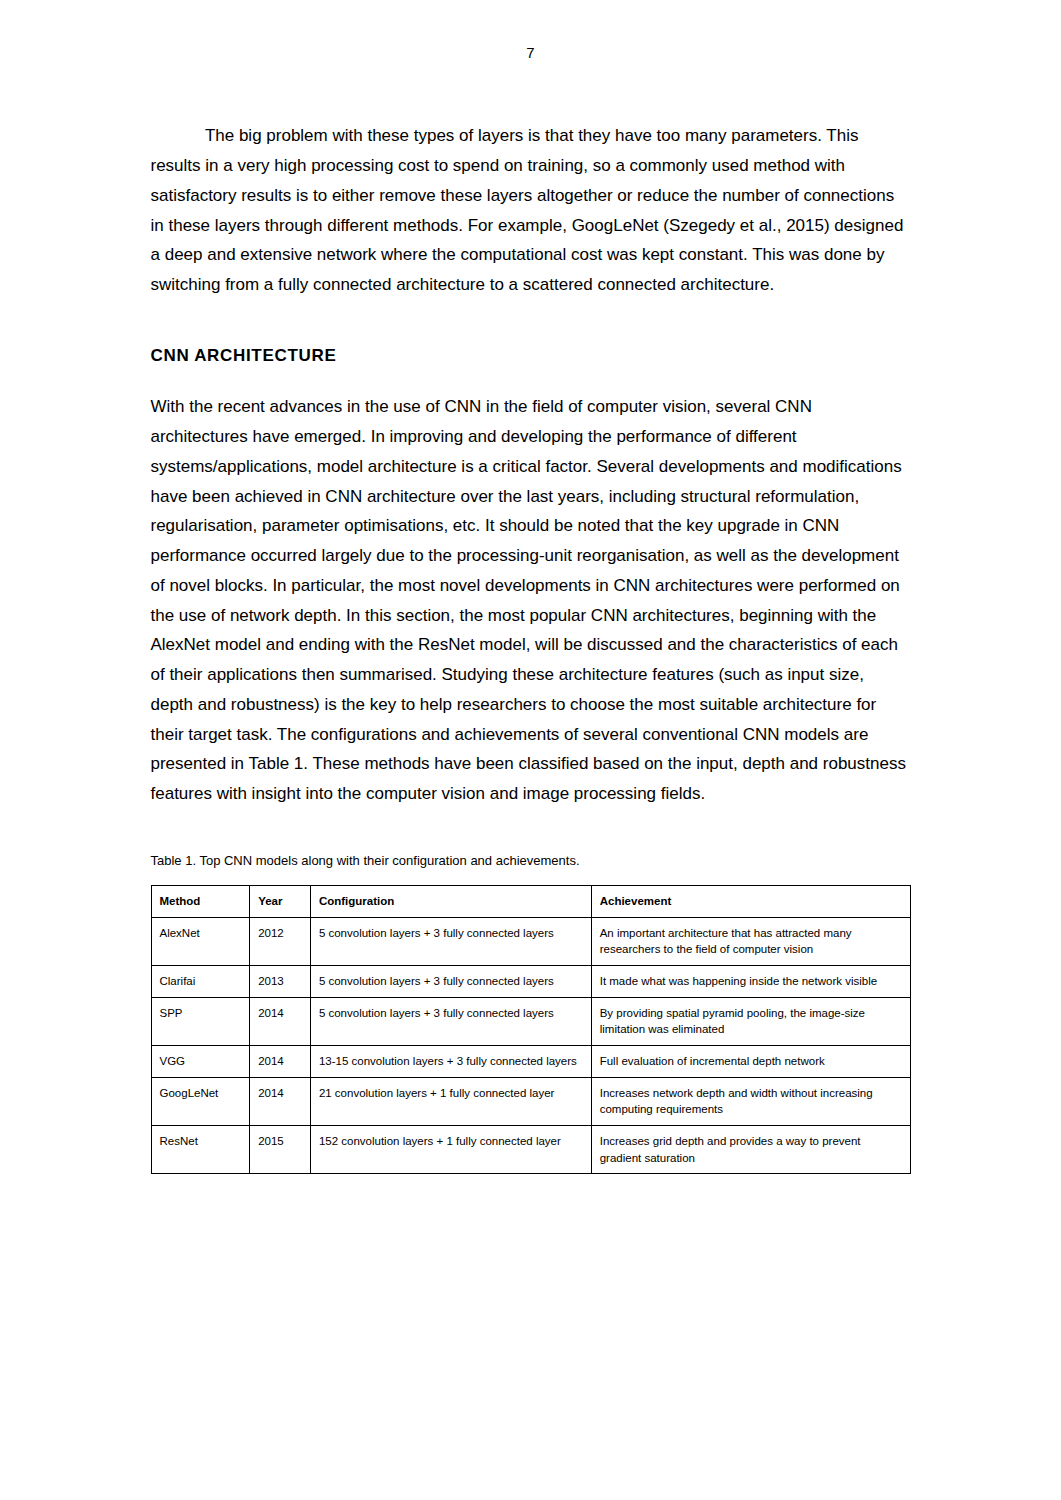7
The big problem with these types of layers is that they have too many parameters. This results in a very high processing cost to spend on training, so a commonly used method with satisfactory results is to either remove these layers altogether or reduce the number of connections in these layers through different methods. For example, GoogLeNet (Szegedy et al., 2015) designed a deep and extensive network where the computational cost was kept constant. This was done by switching from a fully connected architecture to a scattered connected architecture.
CNN ARCHITECTURE
With the recent advances in the use of CNN in the field of computer vision, several CNN architectures have emerged. In improving and developing the performance of different systems/applications, model architecture is a critical factor. Several developments and modifications have been achieved in CNN architecture over the last years, including structural reformulation, regularisation, parameter optimisations, etc. It should be noted that the key upgrade in CNN performance occurred largely due to the processing-unit reorganisation, as well as the development of novel blocks. In particular, the most novel developments in CNN architectures were performed on the use of network depth. In this section, the most popular CNN architectures, beginning with the AlexNet model and ending with the ResNet model, will be discussed and the characteristics of each of their applications then summarised. Studying these architecture features (such as input size, depth and robustness) is the key to help researchers to choose the most suitable architecture for their target task. The configurations and achievements of several conventional CNN models are presented in Table 1. These methods have been classified based on the input, depth and robustness features with insight into the computer vision and image processing fields.
Table 1. Top CNN models along with their configuration and achievements.
| Method | Year | Configuration | Achievement |
| --- | --- | --- | --- |
| AlexNet | 2012 | 5 convolution layers + 3 fully connected layers | An important architecture that has attracted many researchers to the field of computer vision |
| Clarifai | 2013 | 5 convolution layers + 3 fully connected layers | It made what was happening inside the network visible |
| SPP | 2014 | 5 convolution layers + 3 fully connected layers | By providing spatial pyramid pooling, the image-size limitation was eliminated |
| VGG | 2014 | 13-15 convolution layers + 3 fully connected layers | Full evaluation of incremental depth network |
| GoogLeNet | 2014 | 21 convolution layers + 1 fully connected layer | Increases network depth and width without increasing computing requirements |
| ResNet | 2015 | 152 convolution layers + 1 fully connected layer | Increases grid depth and provides a way to prevent gradient saturation |